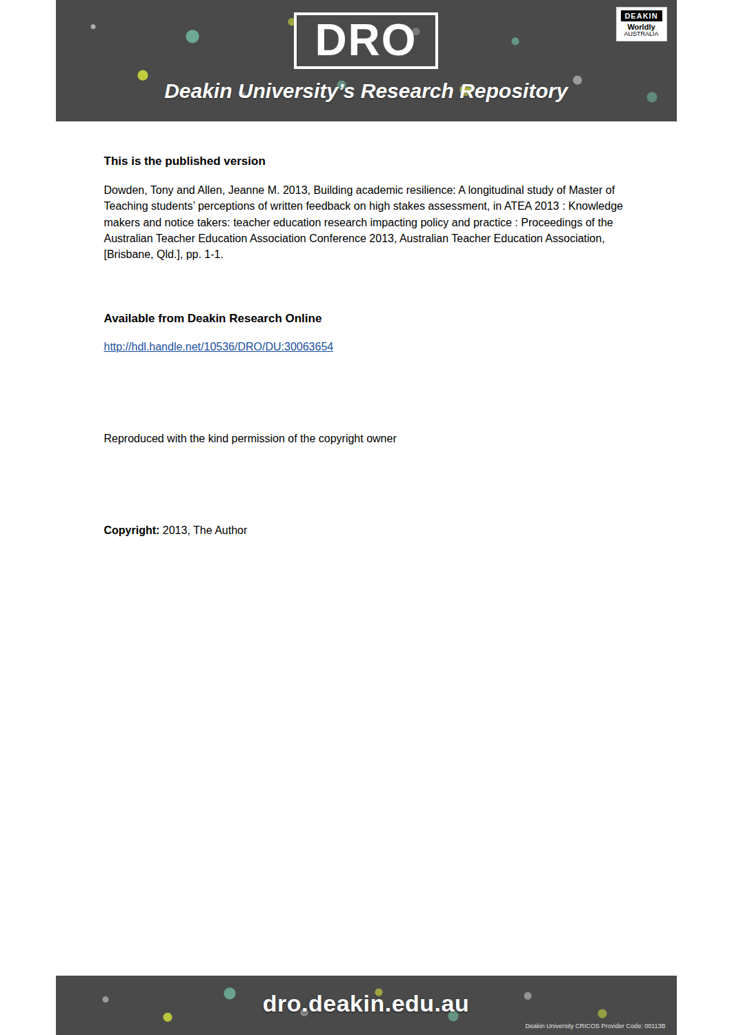DEAKIN Worldly AUSTRALIA
DRO
Deakin University’s Research Repository
This is the published version
Dowden, Tony and Allen, Jeanne M. 2013, Building academic resilience: A longitudinal study of Master of Teaching students’ perceptions of written feedback on high stakes assessment, in ATEA 2013 : Knowledge makers and notice takers: teacher education research impacting policy and practice : Proceedings of the Australian Teacher Education Association Conference 2013, Australian Teacher Education Association, [Brisbane, Qld.], pp. 1-1.
Available from Deakin Research Online
http://hdl.handle.net/10536/DRO/DU:30063654
Reproduced with the kind permission of the copyright owner
Copyright: 2013, The Author
dro.deakin.edu.au
Deakin University CRICOS Provider Code: 00113B